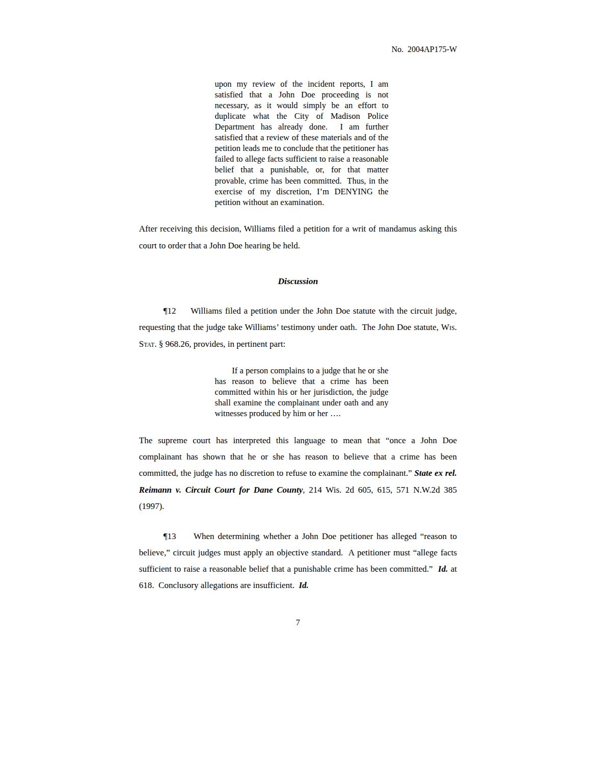No. 2004AP175-W
upon my review of the incident reports, I am satisfied that a John Doe proceeding is not necessary, as it would simply be an effort to duplicate what the City of Madison Police Department has already done. I am further satisfied that a review of these materials and of the petition leads me to conclude that the petitioner has failed to allege facts sufficient to raise a reasonable belief that a punishable, or, for that matter provable, crime has been committed. Thus, in the exercise of my discretion, I’m DENYING the petition without an examination.
After receiving this decision, Williams filed a petition for a writ of mandamus asking this court to order that a John Doe hearing be held.
Discussion
¶12 Williams filed a petition under the John Doe statute with the circuit judge, requesting that the judge take Williams’ testimony under oath. The John Doe statute, Wis. Stat. § 968.26, provides, in pertinent part:
If a person complains to a judge that he or she has reason to believe that a crime has been committed within his or her jurisdiction, the judge shall examine the complainant under oath and any witnesses produced by him or her ….
The supreme court has interpreted this language to mean that “once a John Doe complainant has shown that he or she has reason to believe that a crime has been committed, the judge has no discretion to refuse to examine the complainant.” State ex rel. Reimann v. Circuit Court for Dane County, 214 Wis. 2d 605, 615, 571 N.W.2d 385 (1997).
¶13 When determining whether a John Doe petitioner has alleged “reason to believe,” circuit judges must apply an objective standard. A petitioner must “allege facts sufficient to raise a reasonable belief that a punishable crime has been committed.” Id. at 618. Conclusory allegations are insufficient. Id.
7